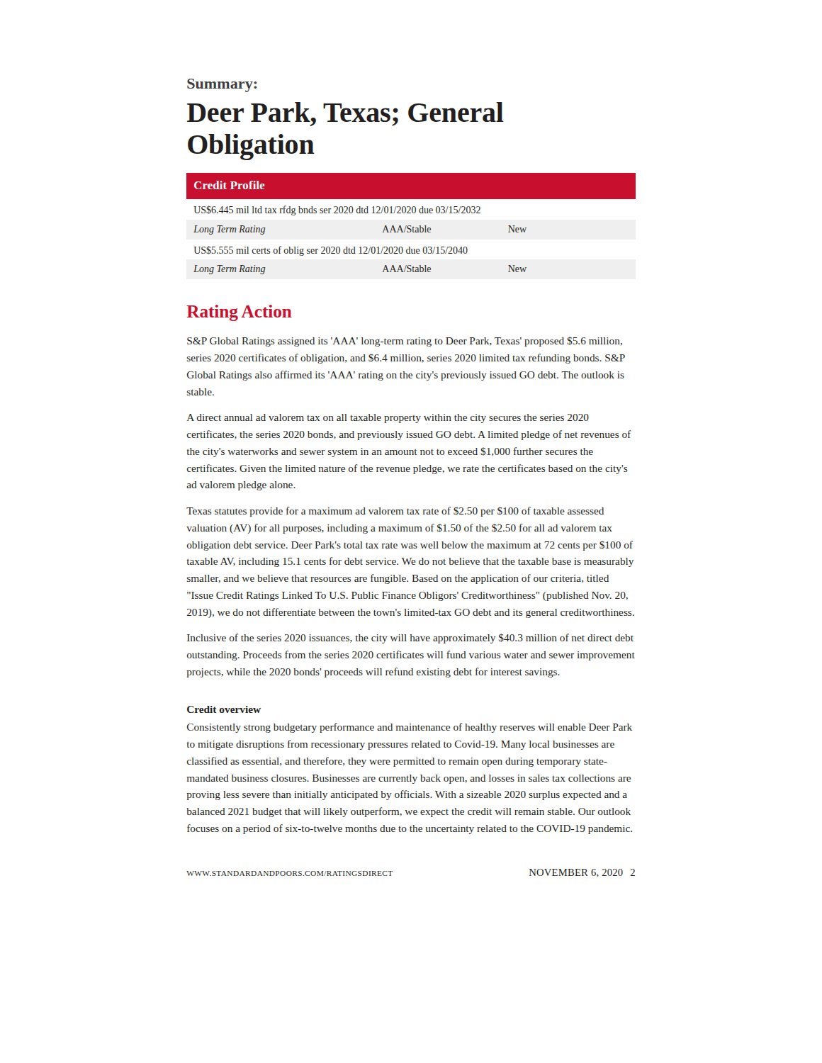Summary:
Deer Park, Texas; General Obligation
Credit Profile
| US$6.445 mil ltd tax rfdg bnds ser 2020 dtd 12/01/2020 due 03/15/2032 |
| Long Term Rating | AAA/Stable | New |
| US$5.555 mil certs of oblig ser 2020 dtd 12/01/2020 due 03/15/2040 |
| Long Term Rating | AAA/Stable | New |
Rating Action
S&P Global Ratings assigned its 'AAA' long-term rating to Deer Park, Texas' proposed $5.6 million, series 2020 certificates of obligation, and $6.4 million, series 2020 limited tax refunding bonds. S&P Global Ratings also affirmed its 'AAA' rating on the city's previously issued GO debt. The outlook is stable.
A direct annual ad valorem tax on all taxable property within the city secures the series 2020 certificates, the series 2020 bonds, and previously issued GO debt. A limited pledge of net revenues of the city's waterworks and sewer system in an amount not to exceed $1,000 further secures the certificates. Given the limited nature of the revenue pledge, we rate the certificates based on the city's ad valorem pledge alone.
Texas statutes provide for a maximum ad valorem tax rate of $2.50 per $100 of taxable assessed valuation (AV) for all purposes, including a maximum of $1.50 of the $2.50 for all ad valorem tax obligation debt service. Deer Park's total tax rate was well below the maximum at 72 cents per $100 of taxable AV, including 15.1 cents for debt service. We do not believe that the taxable base is measurably smaller, and we believe that resources are fungible. Based on the application of our criteria, titled "Issue Credit Ratings Linked To U.S. Public Finance Obligors' Creditworthiness" (published Nov. 20, 2019), we do not differentiate between the town's limited-tax GO debt and its general creditworthiness.
Inclusive of the series 2020 issuances, the city will have approximately $40.3 million of net direct debt outstanding. Proceeds from the series 2020 certificates will fund various water and sewer improvement projects, while the 2020 bonds' proceeds will refund existing debt for interest savings.
Credit overview
Consistently strong budgetary performance and maintenance of healthy reserves will enable Deer Park to mitigate disruptions from recessionary pressures related to Covid-19. Many local businesses are classified as essential, and therefore, they were permitted to remain open during temporary state-mandated business closures. Businesses are currently back open, and losses in sales tax collections are proving less severe than initially anticipated by officials. With a sizeable 2020 surplus expected and a balanced 2021 budget that will likely outperform, we expect the credit will remain stable. Our outlook focuses on a period of six-to-twelve months due to the uncertainty related to the COVID-19 pandemic.
WWW.STANDARDANDPOORS.COM/RATINGSDIRECT
NOVEMBER 6, 20202